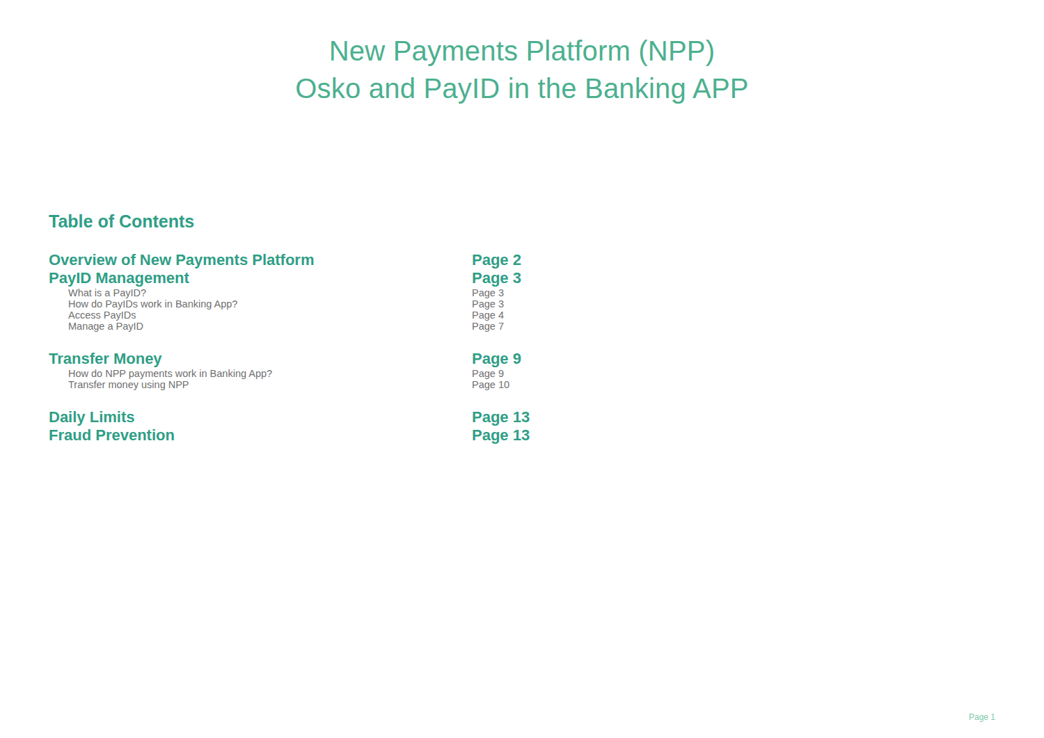New Payments Platform (NPP)
Osko and PayID in the Banking APP
Table of Contents
| Overview of New Payments Platform | Page 2 |
| PayID Management | Page 3 |
| What is a PayID? | Page 3 |
| How do PayIDs work in Banking App? | Page 3 |
| Access PayIDs | Page 4 |
| Manage a PayID | Page 7 |
| Transfer Money | Page 9 |
| How do NPP payments work in Banking App? | Page 9 |
| Transfer money using NPP | Page 10 |
| Daily Limits | Page 13 |
| Fraud Prevention | Page 13 |
Page 1